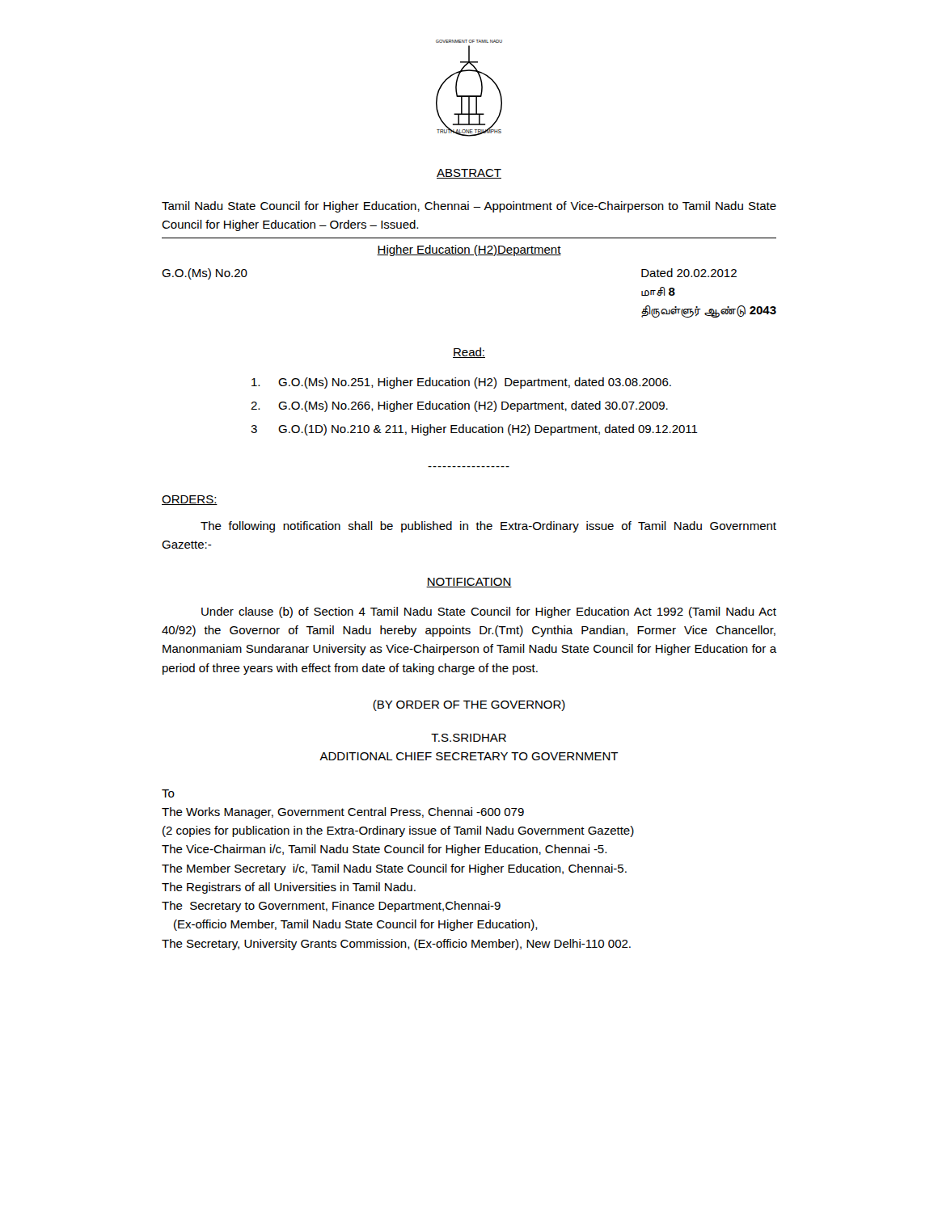ABSTRACT
Tamil Nadu State Council for Higher Education, Chennai – Appointment of Vice-Chairperson to Tamil Nadu State Council for Higher Education – Orders – Issued.
Higher Education (H2)Department
G.O.(Ms) No.20
Dated 20.02.2012
மாசி 8
திருவள்ளுர் ஆண்டு 2043
Read:
1. G.O.(Ms) No.251, Higher Education (H2) Department, dated 03.08.2006.
2. G.O.(Ms) No.266, Higher Education (H2) Department, dated 30.07.2009.
3 G.O.(1D) No.210 & 211, Higher Education (H2) Department, dated 09.12.2011
-----------------
ORDERS:
The following notification shall be published in the Extra-Ordinary issue of Tamil Nadu Government Gazette:-
NOTIFICATION
Under clause (b) of Section 4 Tamil Nadu State Council for Higher Education Act 1992 (Tamil Nadu Act 40/92) the Governor of Tamil Nadu hereby appoints Dr.(Tmt) Cynthia Pandian, Former Vice Chancellor, Manonmaniam Sundaranar University as Vice-Chairperson of Tamil Nadu State Council for Higher Education for a period of three years with effect from date of taking charge of the post.
(BY ORDER OF THE GOVERNOR)
T.S.SRIDHAR
ADDITIONAL CHIEF SECRETARY TO GOVERNMENT
To
The Works Manager, Government Central Press, Chennai -600 079
(2 copies for publication in the Extra-Ordinary issue of Tamil Nadu Government Gazette)
The Vice-Chairman i/c, Tamil Nadu State Council for Higher Education, Chennai -5.
The Member Secretary i/c, Tamil Nadu State Council for Higher Education, Chennai-5.
The Registrars of all Universities in Tamil Nadu.
The Secretary to Government, Finance Department,Chennai-9
(Ex-officio Member, Tamil Nadu State Council for Higher Education),
The Secretary, University Grants Commission, (Ex-officio Member), New Delhi-110 002.